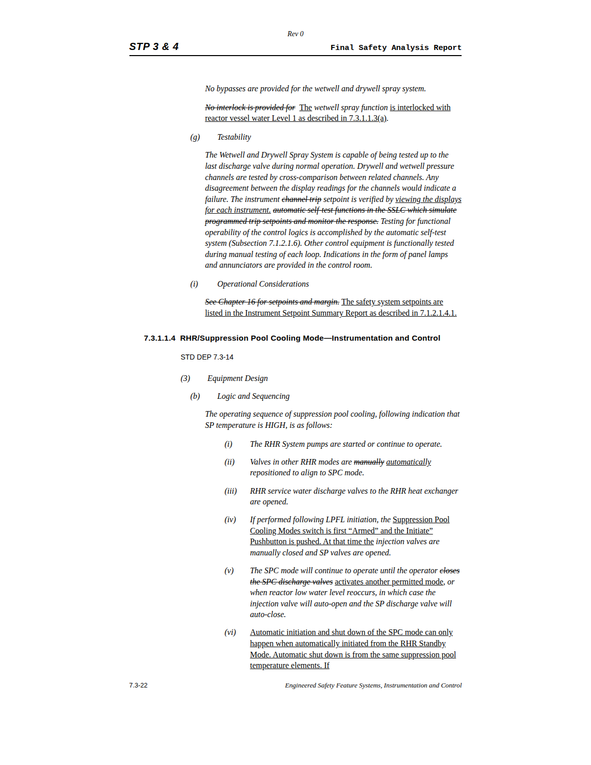Rev 0
STP 3 & 4
Final Safety Analysis Report
No bypasses are provided for the wetwell and drywell spray system.
No interlock is provided for The wetwell spray function is interlocked with reactor vessel water Level 1 as described in 7.3.1.1.3(a).
(g)
Testability
The Wetwell and Drywell Spray System is capable of being tested up to the last discharge valve during normal operation. Drywell and wetwell pressure channels are tested by cross-comparison between related channels. Any disagreement between the display readings for the channels would indicate a failure. The instrument channel trip setpoint is verified by viewing the displays for each instrument. automatic self-test functions in the SSLC which simulate programmed trip setpoints and monitor the response. Testing for functional operability of the control logics is accomplished by the automatic self-test system (Subsection 7.1.2.1.6). Other control equipment is functionally tested during manual testing of each loop. Indications in the form of panel lamps and annunciators are provided in the control room.
(i)
Operational Considerations
See Chapter 16 for setpoints and margin. The safety system setpoints are listed in the Instrument Setpoint Summary Report as described in 7.1.2.1.4.1.
7.3.1.1.4 RHR/Suppression Pool Cooling Mode—Instrumentation and Control
STD DEP 7.3-14
(3)
Equipment Design
(b)
Logic and Sequencing
The operating sequence of suppression pool cooling, following indication that SP temperature is HIGH, is as follows:
(i)
The RHR System pumps are started or continue to operate.
(ii)
Valves in other RHR modes are manually automatically repositioned to align to SPC mode.
(iii)
RHR service water discharge valves to the RHR heat exchanger are opened.
(iv)
If performed following LPFL initiation, the Suppression Pool Cooling Modes switch is first “Armed” and the Initiate” Pushbutton is pushed. At that time the injection valves are manually closed and SP valves are opened.
(v)
The SPC mode will continue to operate until the operator closes the SPC discharge valves activates another permitted mode, or when reactor low water level reoccurs, in which case the injection valve will auto-open and the SP discharge valve will auto-close.
(vi)
Automatic initiation and shut down of the SPC mode can only happen when automatically initiated from the RHR Standby Mode. Automatic shut down is from the same suppression pool temperature elements. If
7.3-22
Engineered Safety Feature Systems, Instrumentation and Control